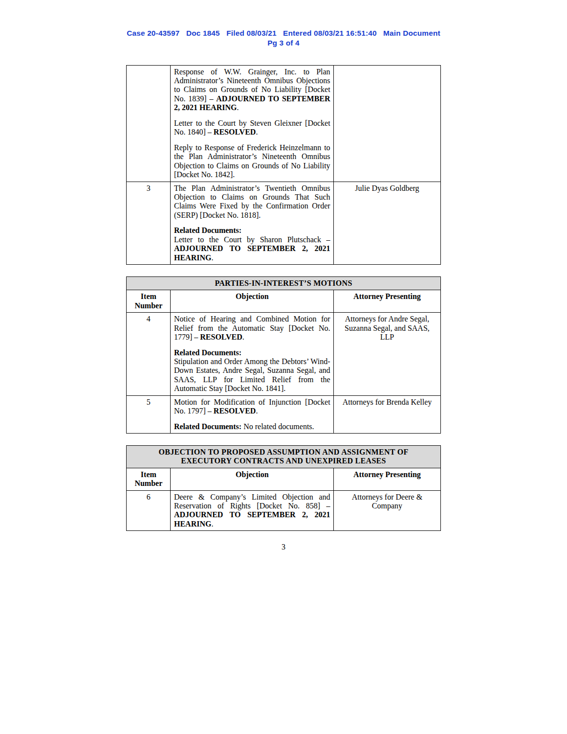Case 20-43597 Doc 1845 Filed 08/03/21 Entered 08/03/21 16:51:40 Main Document Pg 3 of 4
| | Response of W.W. Grainger, Inc. to Plan Administrator’s Nineteenth Omnibus Objections to Claims on Grounds of No Liability [Docket No. 1839] – ADJOURNED TO SEPTEMBER 2, 2021 HEARING . Letter to the Court by Steven Gleixner [Docket No. 1840] – RESOLVED . Reply to Response of Frederick Heinzelmann to the Plan Administrator’s Nineteenth Omnibus Objection to Claims on Grounds of No Liability [Docket No. 1842]. | |
| 3 | The Plan Administrator’s Twentieth Omnibus Objection to Claims on Grounds That Such Claims Were Fixed by the Confirmation Order (SERP) [Docket No. 1818]. Related Documents: Letter to the Court by Sharon Plutschack – ADJOURNED TO SEPTEMBER 2, 2021 HEARING . | Julie Dyas Goldberg |
| PARTIES-IN-INTEREST’S MOTIONS |
| Item Number | Objection | Attorney Presenting |
| 4 | Notice of Hearing and Combined Motion for Relief from the Automatic Stay [Docket No. 1779] – RESOLVED . Related Documents: Stipulation and Order Among the Debtors’ Wind-Down Estates, Andre Segal, Suzanna Segal, and SAAS, LLP for Limited Relief from the Automatic Stay [Docket No. 1841]. | Attorneys for Andre Segal, Suzanna Segal, and SAAS, LLP |
| 5 | Motion for Modification of Injunction [Docket No. 1797] – RESOLVED . Related Documents: No related documents. | Attorneys for Brenda Kelley |
| OBJECTION TO PROPOSED ASSUMPTION AND ASSIGNMENT OF EXECUTORY CONTRACTS AND UNEXPIRED LEASES |
| Item Number | Objection | Attorney Presenting |
| 6 | Deere & Company’s Limited Objection and Reservation of Rights [Docket No. 858] – ADJOURNED TO SEPTEMBER 2, 2021 HEARING . | Attorneys for Deere & Company |
3